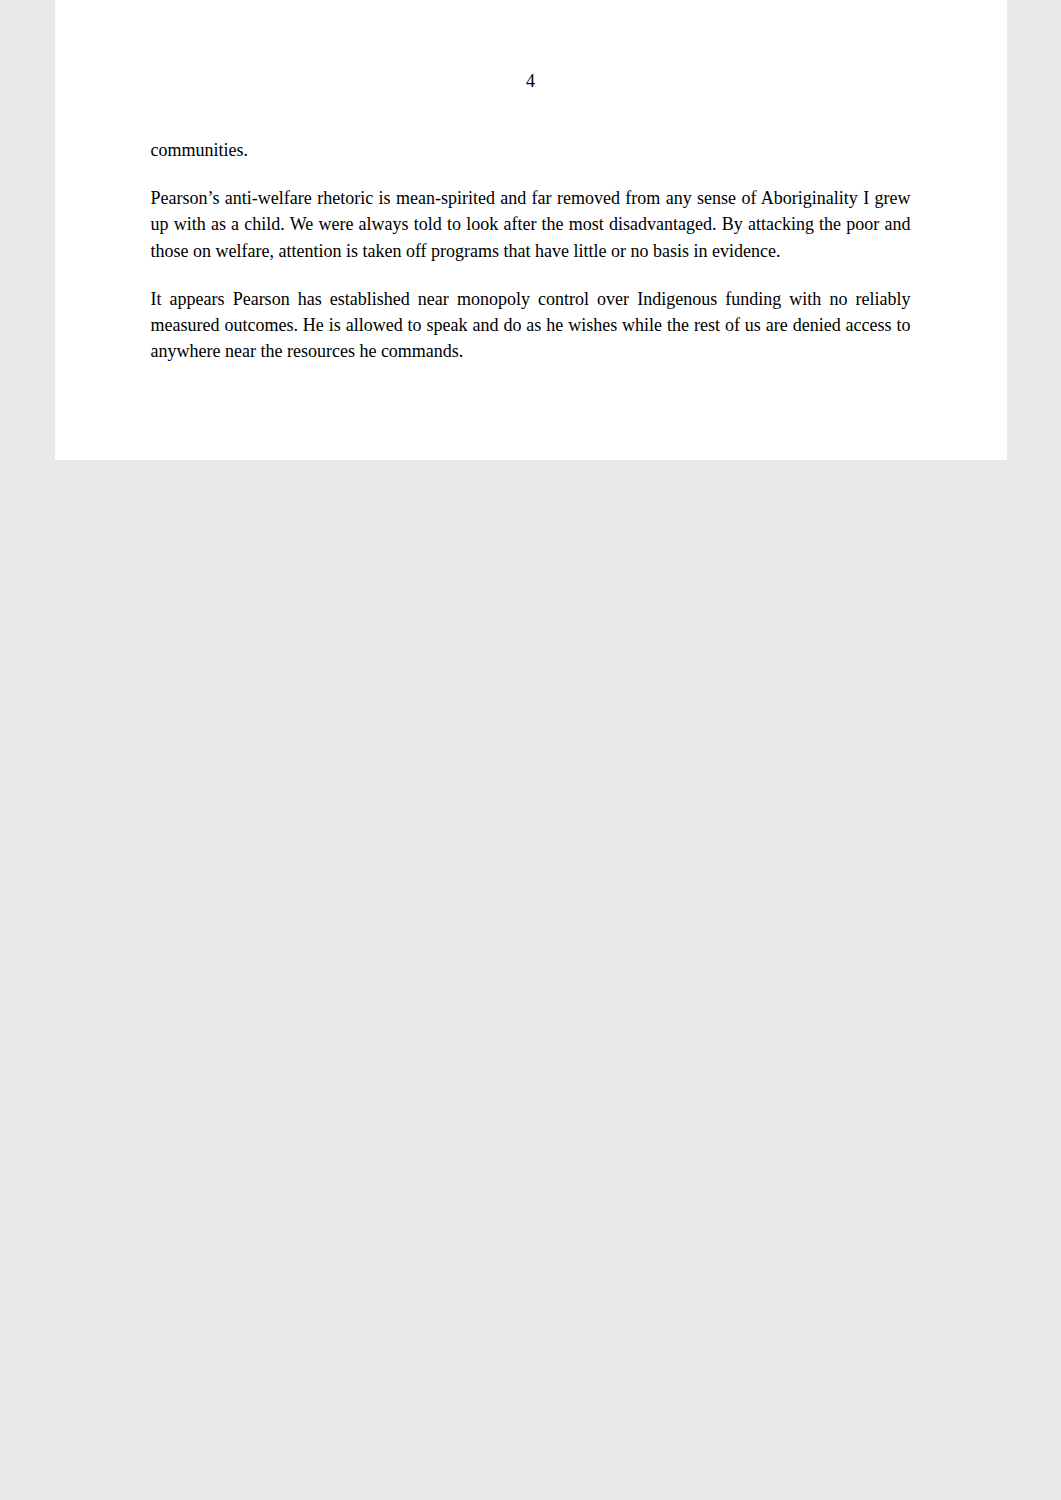4
communities.
Pearson’s anti-welfare rhetoric is mean-spirited and far removed from any sense of Aboriginality I grew up with as a child. We were always told to look after the most disadvantaged. By attacking the poor and those on welfare, attention is taken off programs that have little or no basis in evidence.
It appears Pearson has established near monopoly control over Indigenous funding with no reliably measured outcomes. He is allowed to speak and do as he wishes while the rest of us are denied access to anywhere near the resources he commands.